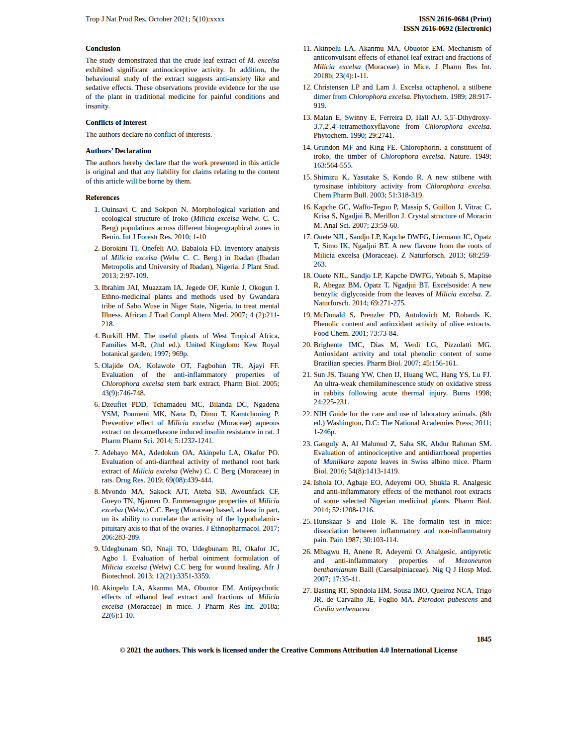Trop J Nat Prod Res, October 2021; 5(10):xxxx
ISSN 2616-0684 (Print)
ISSN 2616-0692 (Electronic)
Conclusion
The study demonstrated that the crude leaf extract of M. excelsa exhibited significant antinociceptive activity. In addition, the behavioural study of the extract suggests anti-anxiety like and sedative effects. These observations provide evidence for the use of the plant in traditional medicine for painful conditions and insanity.
Conflicts of interest
The authors declare no conflict of interests.
Authors’ Declaration
The authors hereby declare that the work presented in this article is original and that any liability for claims relating to the content of this article will be borne by them.
References
Ouinsavi C and Sokpon N. Morphological variation and ecological structure of Iroko (Milicia excelsa Welw. C. C. Berg) populations across different biogeographical zones in Benin. Int J Forestr Res. 2010; 1-10
Borokini TI, Onefeli AO, Babalola FD. Inventory analysis of Milicia excelsa (Welw C. C. Berg.) in Ibadan (Ibadan Metropolis and University of Ibadan), Nigeria. J Plant Stud. 2013; 2:97-109.
Ibrahim JAI, Muazzam IA, Jegede OF, Kunle J, Okogun I. Ethno-medicinal plants and methods used by Gwandara tribe of Sabo Wuse in Niger State, Nigeria, to treat mental Illness. African J Trad Compl Altern Med. 2007; 4 (2):211-218.
Burkill HM. The useful plants of West Tropical Africa, Families M-R, (2nd ed.). United Kingdom: Kew Royal botanical garden; 1997; 969p.
Olajide OA, Kolawole OT, Fagbohun TR, Ajayi FF. Evaluation of the anti-inflammatory properties of Chlorophora excelsa stem bark extract. Pharm Biol. 2005; 43(9):746-748.
Dzeufiet PDD, Tchamadeu MC, Bilanda DC, Ngadena YSM, Poumeni MK, Nana D, Dimo T, Kamtchouing P. Preventive effect of Milicia excelsa (Moraceae) aqueous extract on dexamethasone induced insulin resistance in rat. J Pharm Pharm Sci. 2014; 5:1232-1241.
Adebayo MA, Adedokun OA, Akinpelu LA, Okafor PO. Evaluation of anti-diarrheal activity of methanol root bark extract of Milicia excelsa (Welw) C. C Berg (Moraceae) in rats. Drug Res. 2019; 69(08):439-444.
Mvondo MA, Sakock AJT, Ateba SB, Awounfack CF, Gueyo TN, Njamen D. Emmenagogue properties of Milicia excelsa (Welw.) C.C. Berg (Moraceae) based, at least in part, on its ability to correlate the activity of the hypothalamic-pituitary axis to that of the ovaries. J Ethnopharmacol. 2017; 206:283-289.
Udegbunam SO, Nnaji TO, Udegbunam RI, Okafor JC, Agbo I. Evaluation of herbal ointment formulation of Milicia excelsa (Welw) C.C berg for wound healing. Afr J Biotechnol. 2013; 12(21):3351-3359.
Akinpelu LA, Akanmu MA, Obuotor EM. Antipsychotic effects of ethanol leaf extract and fractions of Milicia excelsa (Moraceae) in mice. J Pharm Res Int. 2018a; 22(6):1-10.
Akinpelu LA, Akanmu MA, Obuotor EM. Mechanism of anticonvulsant effects of ethanol leaf extract and fractions of Milicia excelsa (Moraceae) in Mice. J Pharm Res Int. 2018b; 23(4):1-11.
Christensen LP and Lam J. Excelsa octaphenol, a stilbene dimer from Chlorophora excelsa. Phytochem. 1989; 28:917-919.
Malan E, Swinny E, Ferreira D, Hall AJ. 5,5′-Dihydroxy-3,7,2′,4′-tetramethoxyflavone from Chlorophora excelsa. Phytochem. 1990; 29:2741.
Grundon MF and King FE. Chlorophorin, a constituent of iroko, the timber of Chlorophora excelsa. Nature. 1949; 163:564-555.
Shimizu K, Yasutake S, Kondo R. A new stilbene with tyrosinase inhibitory activity from Chlorophora excelsa. Chem Pharm Bull. 2003; 51:318-319.
Kapche GC, Waffo-Teguo P, Massip S, Guillon J, Vitrac C, Krisa S, Ngadjui B, Merillon J. Crystal structure of Moracin M. Anal Sci. 2007; 23:59-60.
Ouete NJL, Sandjo LP, Kapche DWFG, Liermann JC, Opatz T, Simo IK, Ngadjui BT. A new flavone from the roots of Milicia excelsa (Moraceae). Z Naturforsch. 2013; 68:259-263.
Ouete NJL, Sandjo LP, Kapche DWFG, Yeboah S, Mapitse R, Abegaz BM, Opatz T, Ngadjui BT. Excelsoside: A new benzylic diglycoside from the leaves of Milicia excelsa. Z. Naturforsch. 2014; 69:271-275.
McDonald S, Prenzler PD, Autolovich M, Robards K. Phenolic content and antioxidant activity of olive extracts. Food Chem. 2001; 73:73-84.
Brighente IMC, Dias M, Verdi LG, Pizzolatti MG. Antioxidant activity and total phenolic content of some Brazilian species. Pharm Biol. 2007; 45:156-161.
Sun JS, Tsuang YW, Chen IJ, Huang WC, Hang YS, Lu FJ. An ultra-weak chemiluminescence study on oxidative stress in rabbits following acute thermal injury. Burns 1998; 24:225-231.
NIH Guide for the care and use of laboratory animals. (8th ed.) Washington, D.C: The National Academies Press; 2011; 1-246p.
Ganguly A, Al Mahmud Z, Saha SK, Abdur Rahman SM. Evaluation of antinociceptive and antidiarrhoeal properties of Manilkara zapota leaves in Swiss albino mice. Pharm Biol. 2016; 54(8):1413-1419.
Ishola IO, Agbaje EO, Adeyemi OO, Shukla R. Analgesic and anti-inflammatory effects of the methanol root extracts of some selected Nigerian medicinal plants. Pharm Biol. 2014; 52:1208-1216.
Hunskaar S and Hole K. The formalin test in mice: dissociation between inflammatory and non-inflammatory pain. Pain 1987; 30:103-114.
Mbagwu H, Anene R, Adeyemi O. Analgesic, antipyretic and anti-inflammatory properties of Mezoneuron benthamianum Baill (Caesalpiniaceae). Nig Q J Hosp Med. 2007; 17:35-41.
Basting RT, Spindola HM, Sousa IMO, Queiroz NCA, Trigo JR, de Carvalho JE, Foglio MA. Pterodon pubescens and Cordia verbenacea
1845
© 2021 the authors. This work is licensed under the Creative Commons Attribution 4.0 International License